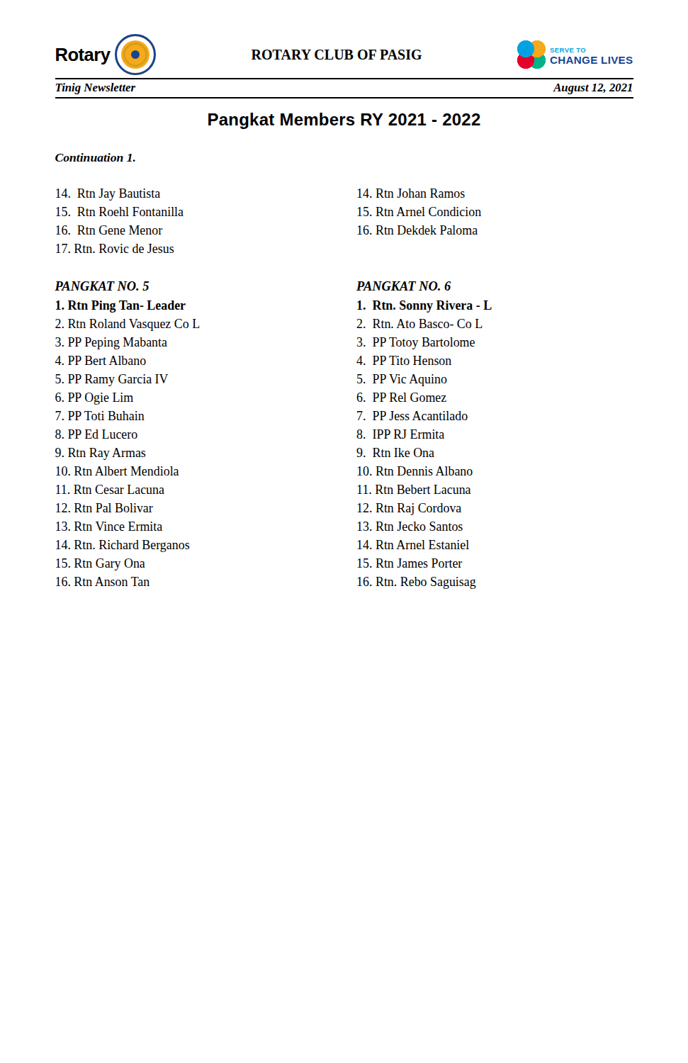Rotary
ROTARY CLUB OF PASIG
SERVE TO
CHANGE LIVES
Tinig Newsletter August 12, 2021
Pangkat Members RY 2021 - 2022
Continuation 1.
14. Rtn Jay Bautista
15. Rtn Roehl Fontanilla
16. Rtn Gene Menor
17. Rtn. Rovic de Jesus
PANGKAT NO. 5
1. Rtn Ping Tan- Leader
2. Rtn Roland Vasquez Co L
3. PP Peping Mabanta
4. PP Bert Albano
5. PP Ramy Garcia IV
6. PP Ogie Lim
7. PP Toti Buhain
8. PP Ed Lucero
9. Rtn Ray Armas
10. Rtn Albert Mendiola
11. Rtn Cesar Lacuna
12. Rtn Pal Bolivar
13. Rtn Vince Ermita
14. Rtn. Richard Berganos
15. Rtn Gary Ona
16. Rtn Anson Tan
14. Rtn Johan Ramos
15. Rtn Arnel Condicion
16. Rtn Dekdek Paloma
PANGKAT NO. 6
1. Rtn. Sonny Rivera - L
2. Rtn. Ato Basco- Co L
3. PP Totoy Bartolome
4. PP Tito Henson
5. PP Vic Aquino
6. PP Rel Gomez
7. PP Jess Acantilado
8. IPP RJ Ermita
9. Rtn Ike Ona
10. Rtn Dennis Albano
11. Rtn Bebert Lacuna
12. Rtn Raj Cordova
13. Rtn Jecko Santos
14. Rtn Arnel Estaniel
15. Rtn James Porter
16. Rtn. Rebo Saguisag